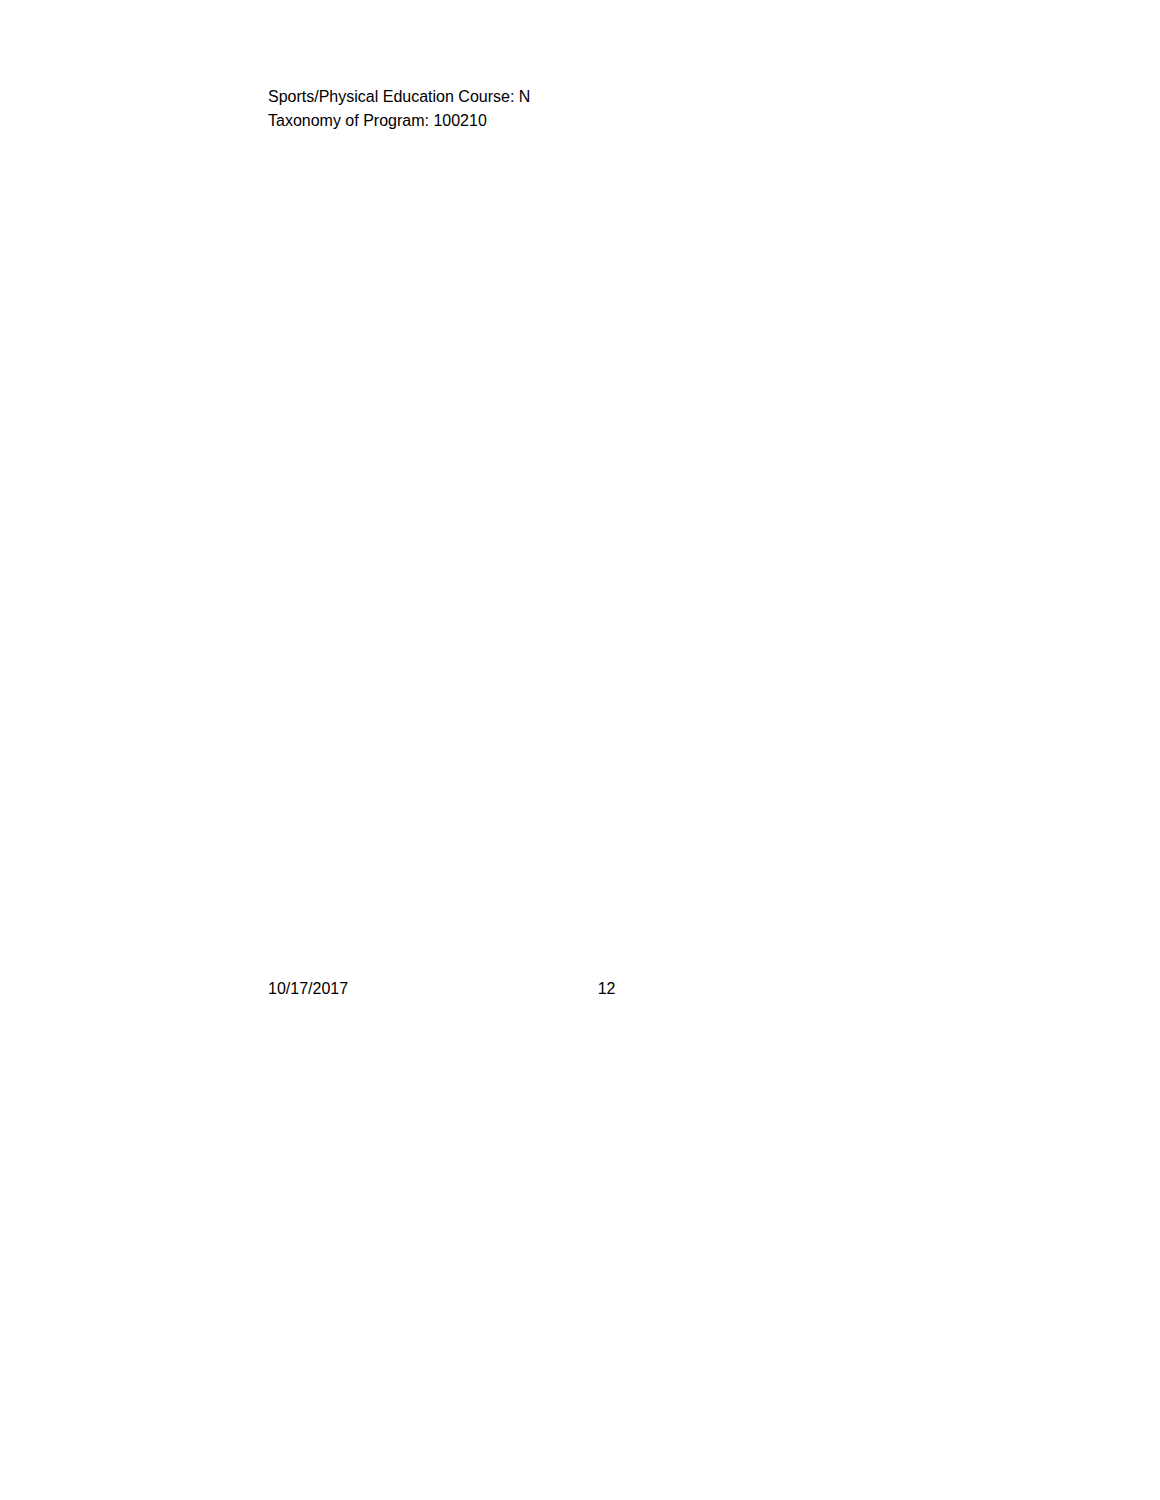Sports/Physical Education Course: N
Taxonomy of Program: 100210
10/17/2017 12